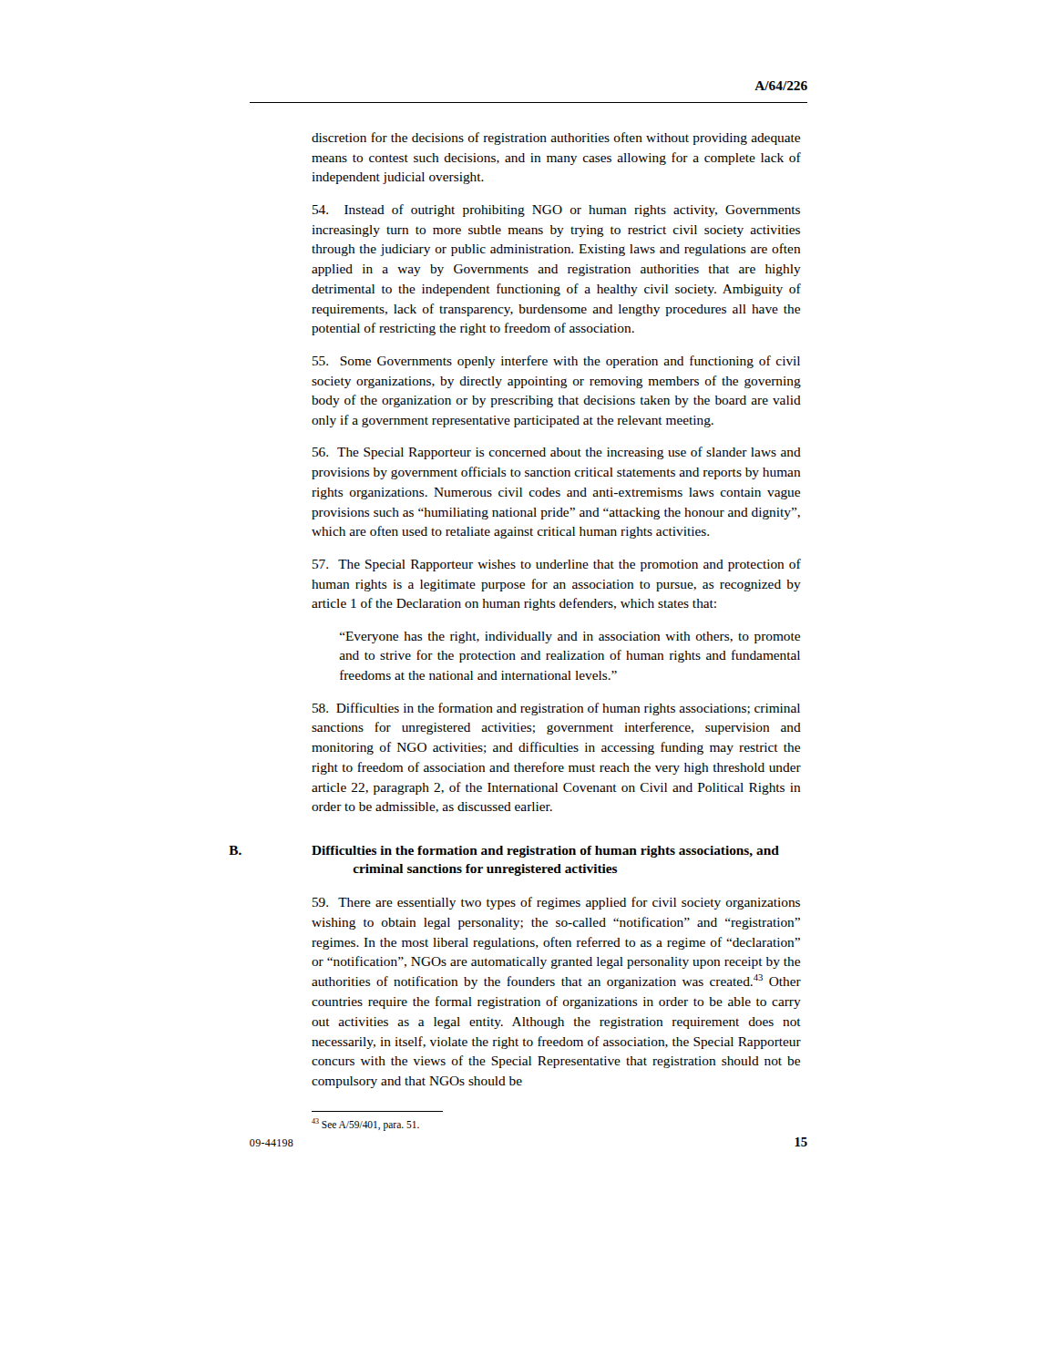A/64/226
discretion for the decisions of registration authorities often without providing adequate means to contest such decisions, and in many cases allowing for a complete lack of independent judicial oversight.
54. Instead of outright prohibiting NGO or human rights activity, Governments increasingly turn to more subtle means by trying to restrict civil society activities through the judiciary or public administration. Existing laws and regulations are often applied in a way by Governments and registration authorities that are highly detrimental to the independent functioning of a healthy civil society. Ambiguity of requirements, lack of transparency, burdensome and lengthy procedures all have the potential of restricting the right to freedom of association.
55. Some Governments openly interfere with the operation and functioning of civil society organizations, by directly appointing or removing members of the governing body of the organization or by prescribing that decisions taken by the board are valid only if a government representative participated at the relevant meeting.
56. The Special Rapporteur is concerned about the increasing use of slander laws and provisions by government officials to sanction critical statements and reports by human rights organizations. Numerous civil codes and anti-extremisms laws contain vague provisions such as “humiliating national pride” and “attacking the honour and dignity”, which are often used to retaliate against critical human rights activities.
57. The Special Rapporteur wishes to underline that the promotion and protection of human rights is a legitimate purpose for an association to pursue, as recognized by article 1 of the Declaration on human rights defenders, which states that:
“Everyone has the right, individually and in association with others, to promote and to strive for the protection and realization of human rights and fundamental freedoms at the national and international levels.”
58. Difficulties in the formation and registration of human rights associations; criminal sanctions for unregistered activities; government interference, supervision and monitoring of NGO activities; and difficulties in accessing funding may restrict the right to freedom of association and therefore must reach the very high threshold under article 22, paragraph 2, of the International Covenant on Civil and Political Rights in order to be admissible, as discussed earlier.
B. Difficulties in the formation and registration of human rights associations, and criminal sanctions for unregistered activities
59. There are essentially two types of regimes applied for civil society organizations wishing to obtain legal personality; the so-called “notification” and “registration” regimes. In the most liberal regulations, often referred to as a regime of “declaration” or “notification”, NGOs are automatically granted legal personality upon receipt by the authorities of notification by the founders that an organization was created.43 Other countries require the formal registration of organizations in order to be able to carry out activities as a legal entity. Although the registration requirement does not necessarily, in itself, violate the right to freedom of association, the Special Rapporteur concurs with the views of the Special Representative that registration should not be compulsory and that NGOs should be
43 See A/59/401, para. 51.
09-44198 15